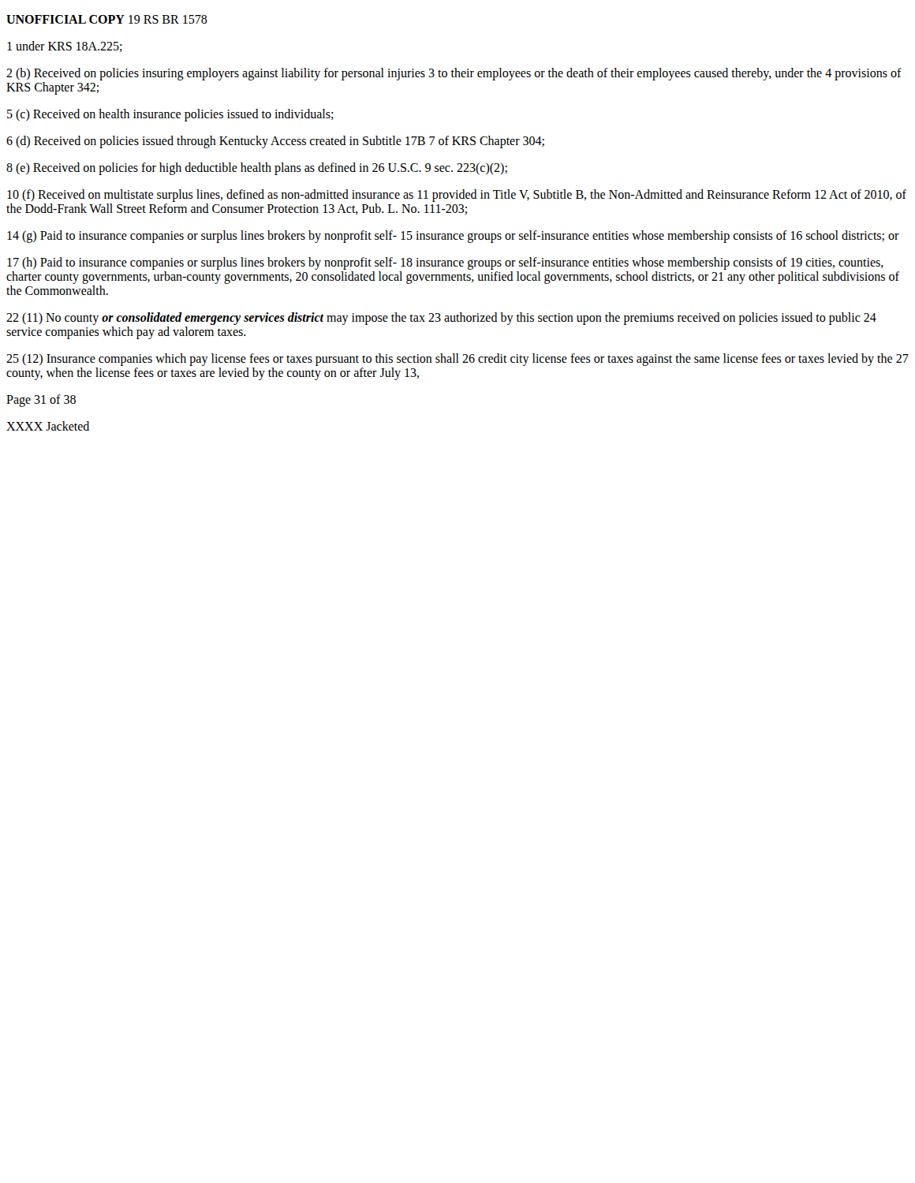UNOFFICIAL COPY 19 RS BR 1578
1 under KRS 18A.225;
2 (b) Received on policies insuring employers against liability for personal injuries 3 to their employees or the death of their employees caused thereby, under the 4 provisions of KRS Chapter 342;
5 (c) Received on health insurance policies issued to individuals;
6 (d) Received on policies issued through Kentucky Access created in Subtitle 17B 7 of KRS Chapter 304;
8 (e) Received on policies for high deductible health plans as defined in 26 U.S.C. 9 sec. 223(c)(2);
10 (f) Received on multistate surplus lines, defined as non-admitted insurance as 11 provided in Title V, Subtitle B, the Non-Admitted and Reinsurance Reform 12 Act of 2010, of the Dodd-Frank Wall Street Reform and Consumer Protection 13 Act, Pub. L. No. 111-203;
14 (g) Paid to insurance companies or surplus lines brokers by nonprofit self- 15 insurance groups or self-insurance entities whose membership consists of 16 school districts; or
17 (h) Paid to insurance companies or surplus lines brokers by nonprofit self- 18 insurance groups or self-insurance entities whose membership consists of 19 cities, counties, charter county governments, urban-county governments, 20 consolidated local governments, unified local governments, school districts, or 21 any other political subdivisions of the Commonwealth.
22 (11) No county or consolidated emergency services district may impose the tax 23 authorized by this section upon the premiums received on policies issued to public 24 service companies which pay ad valorem taxes.
25 (12) Insurance companies which pay license fees or taxes pursuant to this section shall 26 credit city license fees or taxes against the same license fees or taxes levied by the 27 county, when the license fees or taxes are levied by the county on or after July 13,
Page 31 of 38
XXXX Jacketed